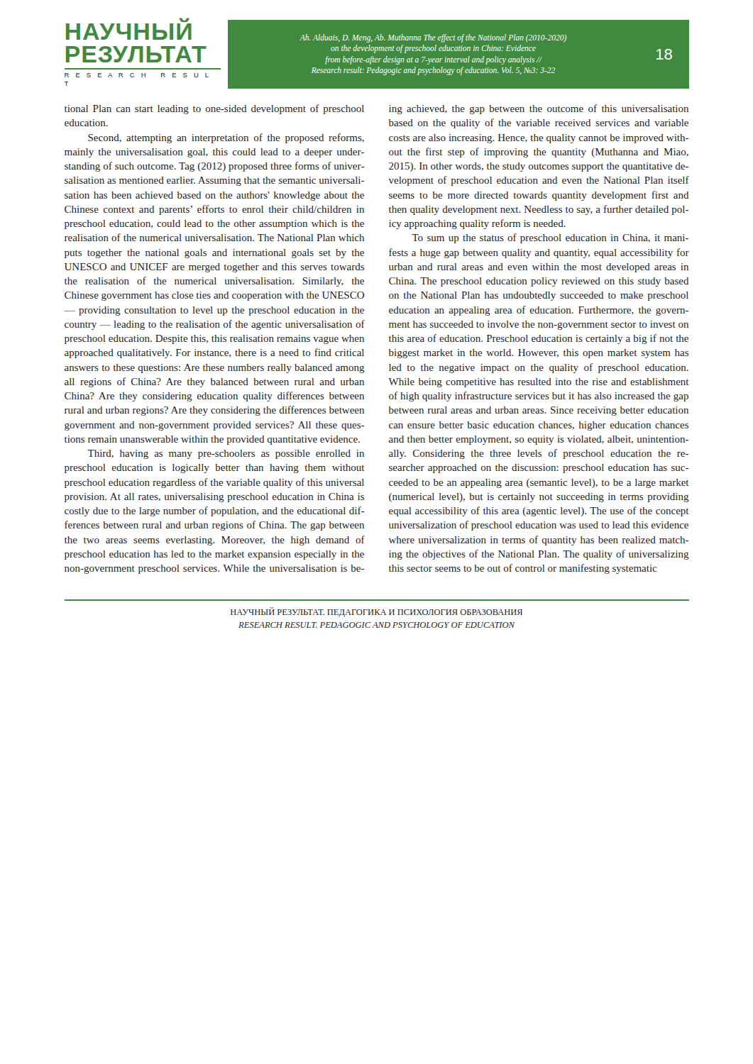НАУЧНЫЙ
РЕЗУЛЬТАТ
R E S E A R C H R E S U L T
Ah. Alduais, D. Meng, Ab. Muthanna The effect of the National Plan (2010-2020)
on the development of preschool education in China: Evidence
from before-after design at a 7-year interval and policy analysis //
Research result: Pedagogic and psychology of education. Vol. 5, №3: 3-22
18
tional Plan can start leading to one-sided development of preschool education.
Second, attempting an interpretation of the proposed reforms, mainly the universalisation goal, this could lead to a deeper understanding of such outcome. Tag (2012) proposed three forms of universalisation as mentioned earlier. Assuming that the semantic universalisation has been achieved based on the authors' knowledge about the Chinese context and parents’ efforts to enrol their child/children in preschool education, could lead to the other assumption which is the realisation of the numerical universalisation. The National Plan which puts together the national goals and international goals set by the UNESCO and UNICEF are merged together and this serves towards the realisation of the numerical universalisation. Similarly, the Chinese government has close ties and cooperation with the UNESCO — providing consultation to level up the preschool education in the country — leading to the realisation of the agentic universalisation of preschool education. Despite this, this realisation remains vague when approached qualitatively. For instance, there is a need to find critical answers to these questions: Are these numbers really balanced among all regions of China? Are they balanced between rural and urban China? Are they considering education quality differences between rural and urban regions? Are they considering the differences between government and non-government provided services? All these questions remain unanswerable within the provided quantitative evidence.
Third, having as many pre-schoolers as possible enrolled in preschool education is logically better than having them without preschool education regardless of the variable quality of this universal provision. At all rates, universalising preschool education in China is costly due to the large number of population, and the educational differences between rural and urban regions of China. The gap between the two areas seems everlasting. Moreover, the high demand of preschool education has led to the market expansion especially in the non-government preschool services. While the universalisation is being achieved, the gap between the outcome of this universalisation based on the quality of the variable received services and variable costs are also increasing. Hence, the quality cannot be improved without the first step of improving the quantity (Muthanna and Miao, 2015). In other words, the study outcomes support the quantitative development of preschool education and even the National Plan itself seems to be more directed towards quantity development first and then quality development next. Needless to say, a further detailed policy approaching quality reform is needed.
To sum up the status of preschool education in China, it manifests a huge gap between quality and quantity, equal accessibility for urban and rural areas and even within the most developed areas in China. The preschool education policy reviewed on this study based on the National Plan has undoubtedly succeeded to make preschool education an appealing area of education. Furthermore, the government has succeeded to involve the non-government sector to invest on this area of education. Preschool education is certainly a big if not the biggest market in the world. However, this open market system has led to the negative impact on the quality of preschool education. While being competitive has resulted into the rise and establishment of high quality infrastructure services but it has also increased the gap between rural areas and urban areas. Since receiving better education can ensure better basic education chances, higher education chances and then better employment, so equity is violated, albeit, unintentionally. Considering the three levels of preschool education the researcher approached on the discussion: preschool education has succeeded to be an appealing area (semantic level), to be a large market (numerical level), but is certainly not succeeding in terms providing equal accessibility of this area (agentic level). The use of the concept universalization of preschool education was used to lead this evidence where universalization in terms of quantity has been realized matching the objectives of the National Plan. The quality of universalizing this sector seems to be out of control or manifesting systematic
НАУЧНЫЙ РЕЗУЛЬТАТ. ПЕДАГОГИКА И ПСИХОЛОГИЯ ОБРАЗОВАНИЯ
RESEARCH RESULT. PEDAGOGIC AND PSYCHOLOGY OF EDUCATION